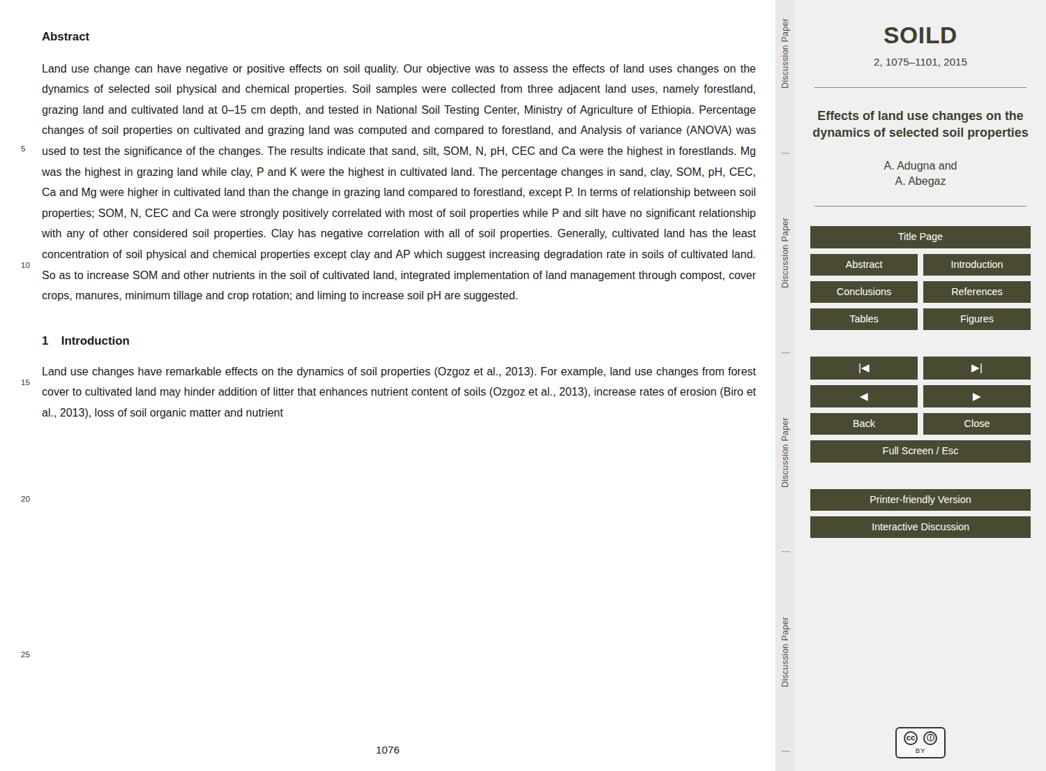5 10 15 20 25
Abstract
Land use change can have negative or positive effects on soil quality. Our objective was to assess the effects of land uses changes on the dynamics of selected soil physical and chemical properties. Soil samples were collected from three adjacent land uses, namely forestland, grazing land and cultivated land at 0–15 cm depth, and tested in National Soil Testing Center, Ministry of Agriculture of Ethiopia. Percentage changes of soil properties on cultivated and grazing land was computed and compared to forestland, and Analysis of variance (ANOVA) was used to test the significance of the changes. The results indicate that sand, silt, SOM, N, pH, CEC and Ca were the highest in forestlands. Mg was the highest in grazing land while clay, P and K were the highest in cultivated land. The percentage changes in sand, clay, SOM, pH, CEC, Ca and Mg were higher in cultivated land than the change in grazing land compared to forestland, except P. In terms of relationship between soil properties; SOM, N, CEC and Ca were strongly positively correlated with most of soil properties while P and silt have no significant relationship with any of other considered soil properties. Clay has negative correlation with all of soil properties. Generally, cultivated land has the least concentration of soil physical and chemical properties except clay and AP which suggest increasing degradation rate in soils of cultivated land. So as to increase SOM and other nutrients in the soil of cultivated land, integrated implementation of land management through compost, cover crops, manures, minimum tillage and crop rotation; and liming to increase soil pH are suggested.
1 Introduction
Land use changes have remarkable effects on the dynamics of soil properties (Ozgoz et al., 2013). For example, land use changes from forest cover to cultivated land may hinder addition of litter that enhances nutrient content of soils (Ozgoz et al., 2013), increase rates of erosion (Biro et al., 2013), loss of soil organic matter and nutrient
1076
Discussion Paper | Discussion Paper | Discussion Paper | Discussion Paper |
SOILD
2, 1075–1101, 2015
Effects of land use changes on the dynamics of selected soil properties
A. Adugna and
A. Abegaz
Title Page Abstract Introduction Conclusions References Tables Figures
|◀ ▶| ◀ ▶ Back Close Full Screen / Esc
Printer-friendly Version Interactive Discussion
cc ⓘ
BY